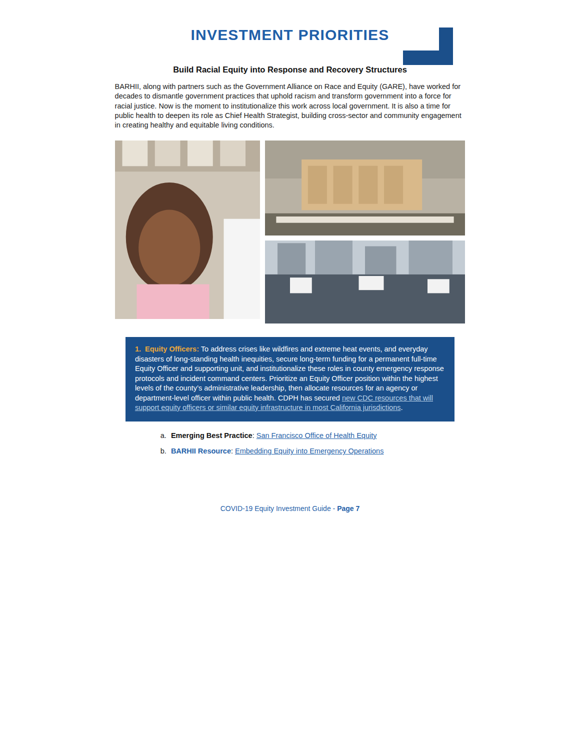INVESTMENT PRIORITIES
Build Racial Equity into Response and Recovery Structures
BARHII, along with partners such as the Government Alliance on Race and Equity (GARE), have worked for decades to dismantle government practices that uphold racism and transform government into a force for racial justice. Now is the moment to institutionalize this work across local government. It is also a time for public health to deepen its role as Chief Health Strategist, building cross-sector and community engagement in creating healthy and equitable living conditions.
1. Equity Officers: To address crises like wildfires and extreme heat events, and everyday disasters of long-standing health inequities, secure long-term funding for a permanent full-time Equity Officer and supporting unit, and institutionalize these roles in county emergency response protocols and incident command centers. Prioritize an Equity Officer position within the highest levels of the county’s administrative leadership, then allocate resources for an agency or department-level officer within public health. CDPH has secured new CDC resources that will support equity officers or similar equity infrastructure in most California jurisdictions.
a. Emerging Best Practice: San Francisco Office of Health Equity
b. BARHII Resource: Embedding Equity into Emergency Operations
COVID-19 Equity Investment Guide - Page 7